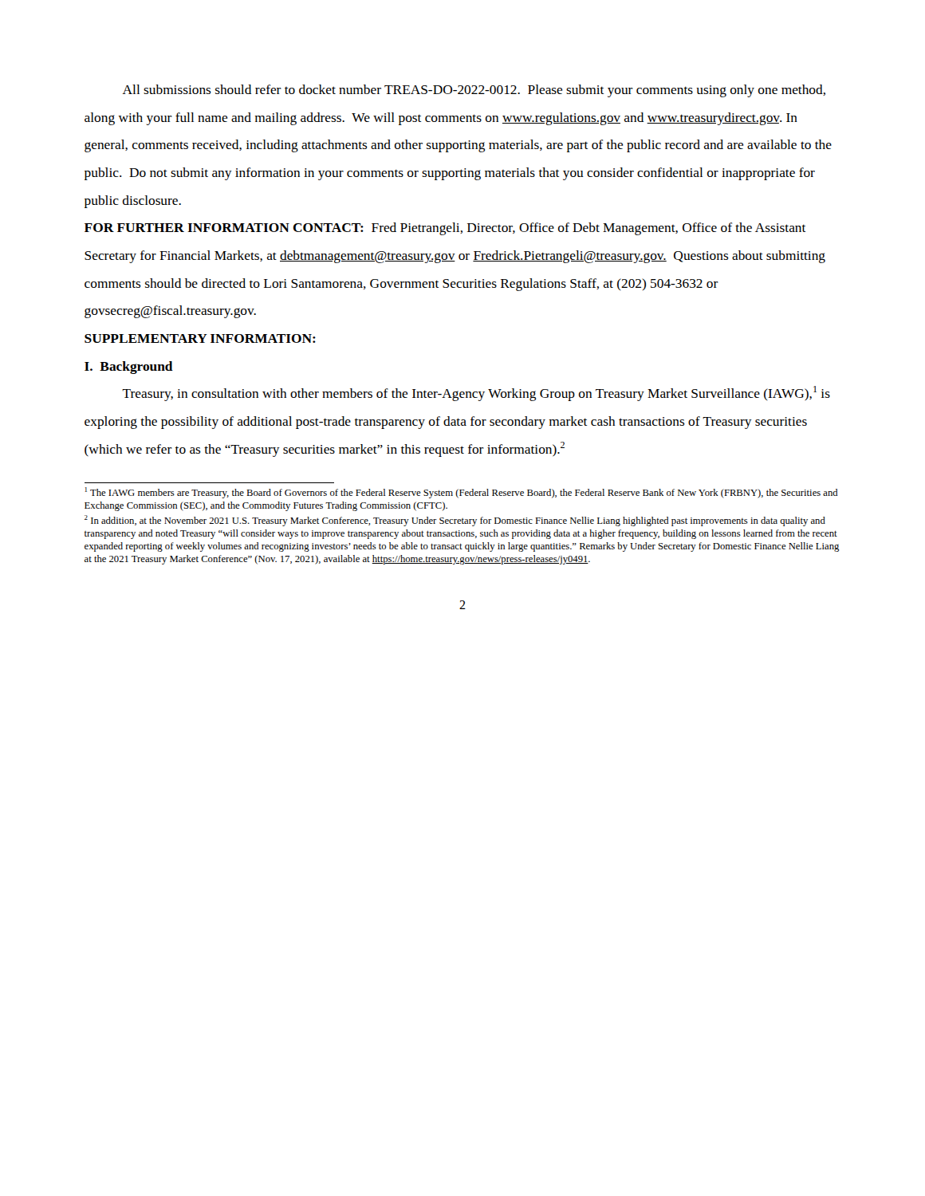All submissions should refer to docket number TREAS-DO-2022-0012. Please submit your comments using only one method, along with your full name and mailing address. We will post comments on www.regulations.gov and www.treasurydirect.gov. In general, comments received, including attachments and other supporting materials, are part of the public record and are available to the public. Do not submit any information in your comments or supporting materials that you consider confidential or inappropriate for public disclosure.
FOR FURTHER INFORMATION CONTACT: Fred Pietrangeli, Director, Office of Debt Management, Office of the Assistant Secretary for Financial Markets, at debtmanagement@treasury.gov or Fredrick.Pietrangeli@treasury.gov. Questions about submitting comments should be directed to Lori Santamorena, Government Securities Regulations Staff, at (202) 504-3632 or govsecreg@fiscal.treasury.gov.
SUPPLEMENTARY INFORMATION:
I. Background
Treasury, in consultation with other members of the Inter-Agency Working Group on Treasury Market Surveillance (IAWG),1 is exploring the possibility of additional post-trade transparency of data for secondary market cash transactions of Treasury securities (which we refer to as the “Treasury securities market” in this request for information).2
1 The IAWG members are Treasury, the Board of Governors of the Federal Reserve System (Federal Reserve Board), the Federal Reserve Bank of New York (FRBNY), the Securities and Exchange Commission (SEC), and the Commodity Futures Trading Commission (CFTC).
2 In addition, at the November 2021 U.S. Treasury Market Conference, Treasury Under Secretary for Domestic Finance Nellie Liang highlighted past improvements in data quality and transparency and noted Treasury “will consider ways to improve transparency about transactions, such as providing data at a higher frequency, building on lessons learned from the recent expanded reporting of weekly volumes and recognizing investors’ needs to be able to transact quickly in large quantities.” Remarks by Under Secretary for Domestic Finance Nellie Liang at the 2021 Treasury Market Conference” (Nov. 17, 2021), available at https://home.treasury.gov/news/press-releases/jy0491.
2